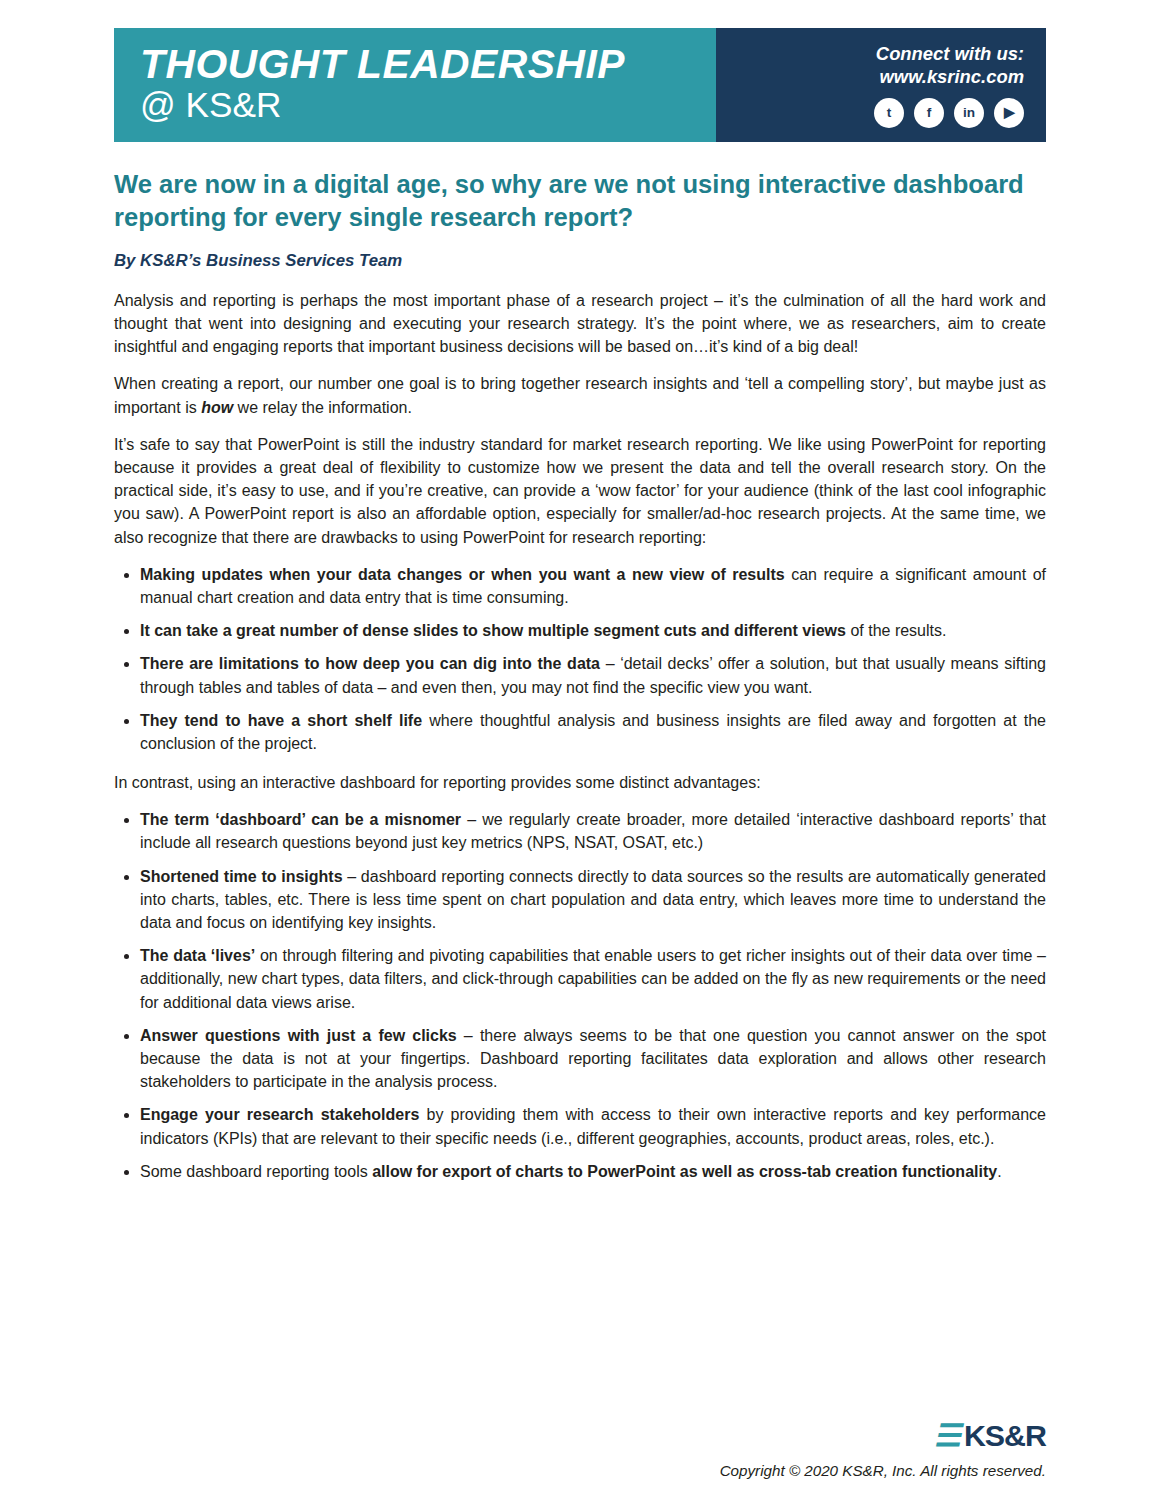THOUGHT LEADERSHIP @ KS&R
Connect with us: www.ksrinc.com
t f in ▶
We are now in a digital age, so why are we not using interactive dashboard reporting for every single research report?
By KS&R’s Business Services Team
Analysis and reporting is perhaps the most important phase of a research project – it’s the culmination of all the hard work and thought that went into designing and executing your research strategy. It’s the point where, we as researchers, aim to create insightful and engaging reports that important business decisions will be based on…it’s kind of a big deal!
When creating a report, our number one goal is to bring together research insights and ‘tell a compelling story’, but maybe just as important is how we relay the information.
It’s safe to say that PowerPoint is still the industry standard for market research reporting. We like using PowerPoint for reporting because it provides a great deal of flexibility to customize how we present the data and tell the overall research story. On the practical side, it’s easy to use, and if you’re creative, can provide a ‘wow factor’ for your audience (think of the last cool infographic you saw). A PowerPoint report is also an affordable option, especially for smaller/ad-hoc research projects. At the same time, we also recognize that there are drawbacks to using PowerPoint for research reporting:
Making updates when your data changes or when you want a new view of results can require a significant amount of manual chart creation and data entry that is time consuming.
It can take a great number of dense slides to show multiple segment cuts and different views of the results.
There are limitations to how deep you can dig into the data – ‘detail decks’ offer a solution, but that usually means sifting through tables and tables of data – and even then, you may not find the specific view you want.
They tend to have a short shelf life where thoughtful analysis and business insights are filed away and forgotten at the conclusion of the project.
In contrast, using an interactive dashboard for reporting provides some distinct advantages:
The term ‘dashboard’ can be a misnomer – we regularly create broader, more detailed ‘interactive dashboard reports’ that include all research questions beyond just key metrics (NPS, NSAT, OSAT, etc.)
Shortened time to insights – dashboard reporting connects directly to data sources so the results are automatically generated into charts, tables, etc. There is less time spent on chart population and data entry, which leaves more time to understand the data and focus on identifying key insights.
The data ‘lives’ on through filtering and pivoting capabilities that enable users to get richer insights out of their data over time – additionally, new chart types, data filters, and click-through capabilities can be added on the fly as new requirements or the need for additional data views arise.
Answer questions with just a few clicks – there always seems to be that one question you cannot answer on the spot because the data is not at your fingertips. Dashboard reporting facilitates data exploration and allows other research stakeholders to participate in the analysis process.
Engage your research stakeholders by providing them with access to their own interactive reports and key performance indicators (KPIs) that are relevant to their specific needs (i.e., different geographies, accounts, product areas, roles, etc.).
Some dashboard reporting tools allow for export of charts to PowerPoint as well as cross-tab creation functionality.
☰KS&R
Copyright © 2020 KS&R, Inc. All rights reserved.